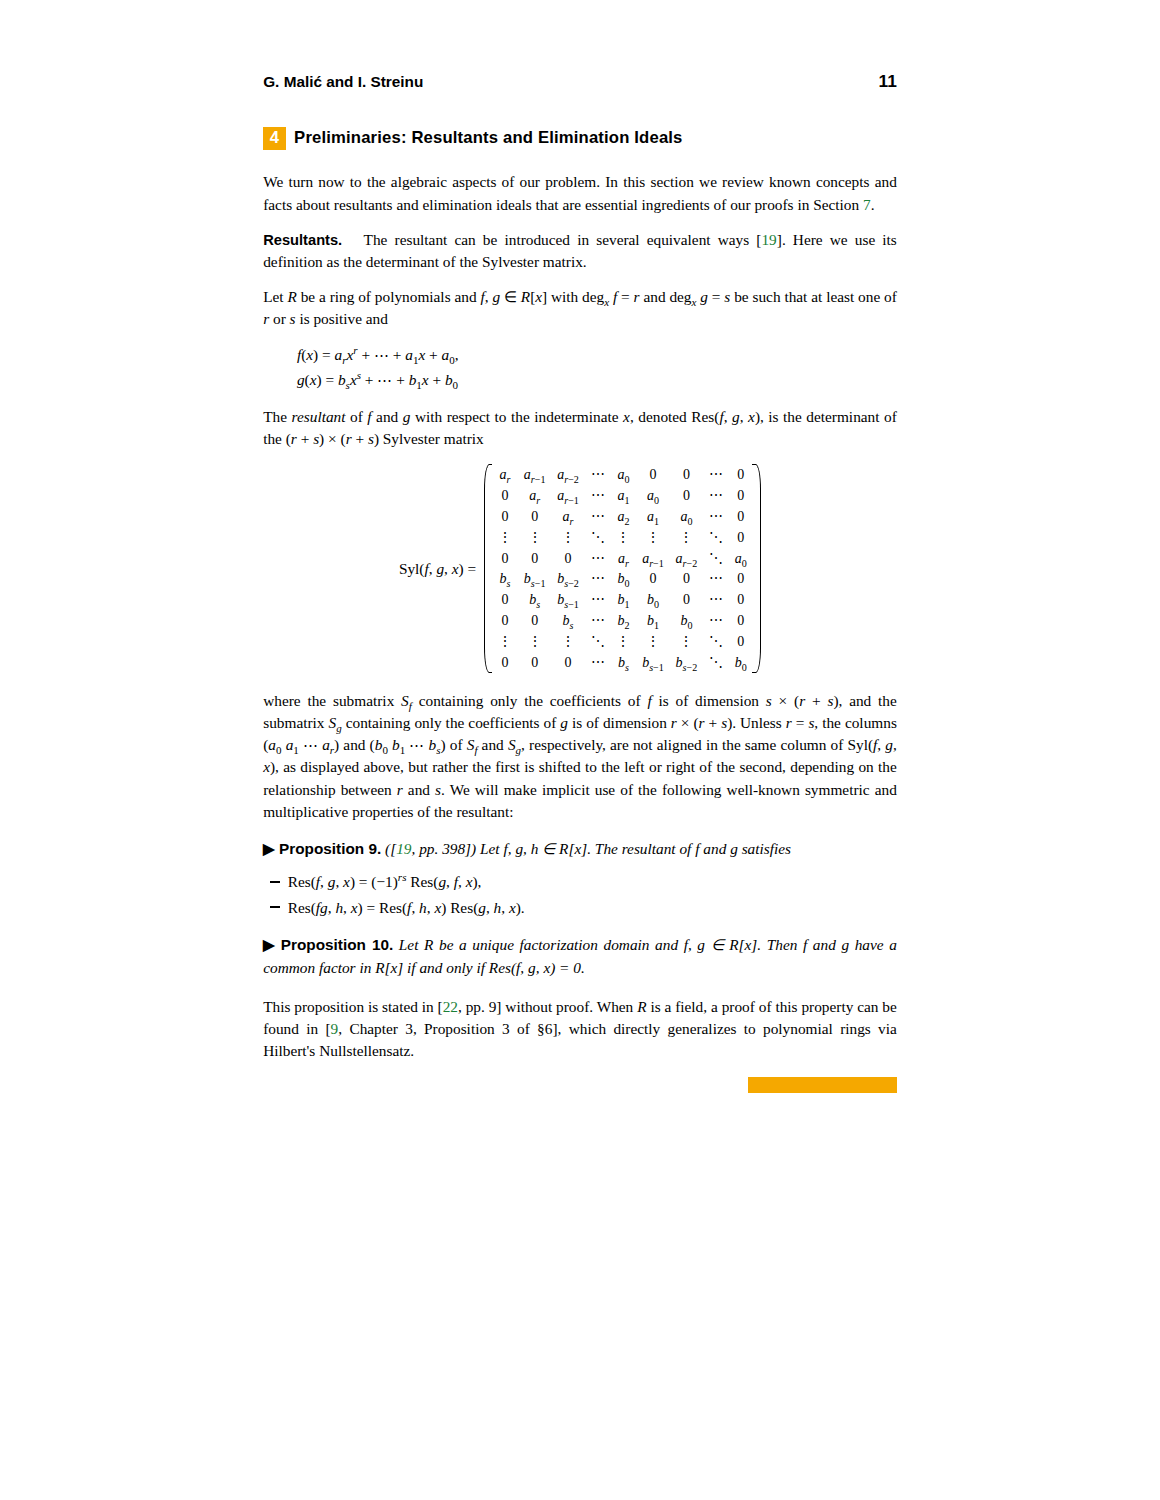G. Malić and I. Streinu
11
4 Preliminaries: Resultants and Elimination Ideals
We turn now to the algebraic aspects of our problem. In this section we review known concepts and facts about resultants and elimination ideals that are essential ingredients of our proofs in Section 7.
Resultants. The resultant can be introduced in several equivalent ways [19]. Here we use its definition as the determinant of the Sylvester matrix.
Let R be a ring of polynomials and f, g ∈ R[x] with degx f = r and degx g = s be such that at least one of r or s is positive and
f(x) = arxr + ⋯ + a1x + a0,
g(x) = bsxs + ⋯ + b1x + b0
The resultant of f and g with respect to the indeterminate x, denoted Res(f, g, x), is the determinant of the (r + s) × (r + s) Sylvester matrix
Syl(f, g, x) =
| a r | a r −1 | a r −2 | ⋯ | a 0 | 0 | 0 | ⋯ | 0 |
| 0 | a r | a r −1 | ⋯ | a 1 | a 0 | 0 | ⋯ | 0 |
| 0 | 0 | a r | ⋯ | a 2 | a 1 | a 0 | ⋯ | 0 |
| ⋮ | ⋮ | ⋮ | ⋱ | ⋮ | ⋮ | ⋮ | ⋱ | 0 |
| 0 | 0 | 0 | ⋯ | a r | a r −1 | a r −2 | ⋱ | a 0 |
| b s | b s −1 | b s −2 | ⋯ | b 0 | 0 | 0 | ⋯ | 0 |
| 0 | b s | b s −1 | ⋯ | b 1 | b 0 | 0 | ⋯ | 0 |
| 0 | 0 | b s | ⋯ | b 2 | b 1 | b 0 | ⋯ | 0 |
| ⋮ | ⋮ | ⋮ | ⋱ | ⋮ | ⋮ | ⋮ | ⋱ | 0 |
| 0 | 0 | 0 | ⋯ | b s | b s −1 | b s −2 | ⋱ | b 0 |
where the submatrix Sf containing only the coefficients of f is of dimension s × (r + s), and the submatrix Sg containing only the coefficients of g is of dimension r × (r + s). Unless r = s, the columns (a0 a1 ⋯ ar) and (b0 b1 ⋯ bs) of Sf and Sg, respectively, are not aligned in the same column of Syl(f, g, x), as displayed above, but rather the first is shifted to the left or right of the second, depending on the relationship between r and s. We will make implicit use of the following well-known symmetric and multiplicative properties of the resultant:
▶Proposition 9. ([19, pp. 398]) Let f, g, h ∈ R[x]. The resultant of f and g satisfies
Res(f, g, x) = (−1)rs Res(g, f, x),
Res(fg, h, x) = Res(f, h, x) Res(g, h, x).
▶Proposition 10. Let R be a unique factorization domain and f, g ∈ R[x]. Then f and g have a common factor in R[x] if and only if Res(f, g, x) = 0.
This proposition is stated in [22, pp. 9] without proof. When R is a field, a proof of this property can be found in [9, Chapter 3, Proposition 3 of §6], which directly generalizes to polynomial rings via Hilbert's Nullstellensatz.